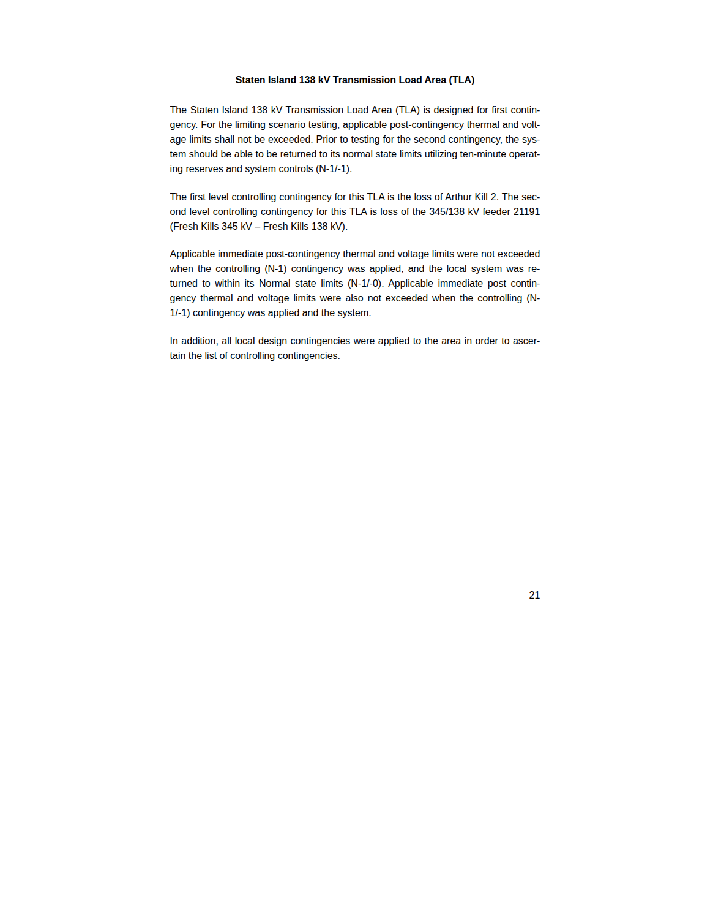Staten Island 138 kV Transmission Load Area (TLA)
The Staten Island 138 kV Transmission Load Area (TLA) is designed for first contingency. For the limiting scenario testing, applicable post-contingency thermal and voltage limits shall not be exceeded. Prior to testing for the second contingency, the system should be able to be returned to its normal state limits utilizing ten-minute operating reserves and system controls (N-1/-1).
The first level controlling contingency for this TLA is the loss of Arthur Kill 2. The second level controlling contingency for this TLA is loss of the 345/138 kV feeder 21191 (Fresh Kills 345 kV – Fresh Kills 138 kV).
Applicable immediate post-contingency thermal and voltage limits were not exceeded when the controlling (N-1) contingency was applied, and the local system was returned to within its Normal state limits (N-1/-0). Applicable immediate post contingency thermal and voltage limits were also not exceeded when the controlling (N-1/-1) contingency was applied and the system.
In addition, all local design contingencies were applied to the area in order to ascertain the list of controlling contingencies.
21